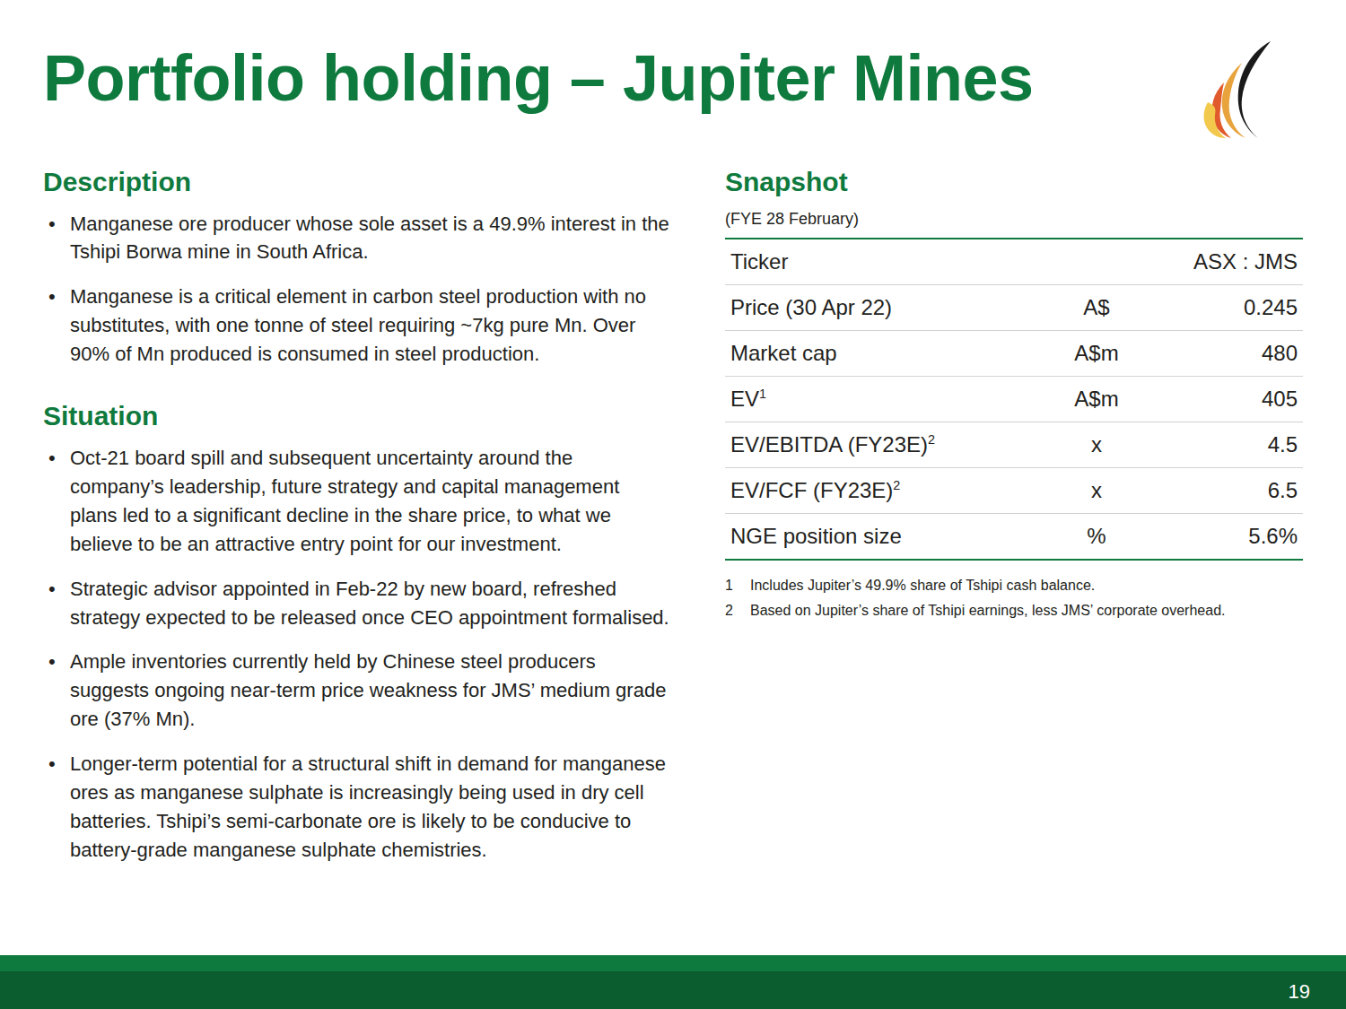Portfolio holding – Jupiter Mines
Description
Manganese ore producer whose sole asset is a 49.9% interest in the Tshipi Borwa mine in South Africa.
Manganese is a critical element in carbon steel production with no substitutes, with one tonne of steel requiring ~7kg pure Mn. Over 90% of Mn produced is consumed in steel production.
Situation
Oct-21 board spill and subsequent uncertainty around the company’s leadership, future strategy and capital management plans led to a significant decline in the share price, to what we believe to be an attractive entry point for our investment.
Strategic advisor appointed in Feb-22 by new board, refreshed strategy expected to be released once CEO appointment formalised.
Ample inventories currently held by Chinese steel producers suggests ongoing near-term price weakness for JMS’ medium grade ore (37% Mn).
Longer-term potential for a structural shift in demand for manganese ores as manganese sulphate is increasingly being used in dry cell batteries. Tshipi’s semi-carbonate ore is likely to be conducive to battery-grade manganese sulphate chemistries.
Snapshot
(FYE 28 February)
| Ticker | | ASX : JMS |
| Price (30 Apr 22) | A$ | 0.245 |
| Market cap | A$m | 480 |
| EV 1 | A$m | 405 |
| EV/EBITDA (FY23E) 2 | x | 4.5 |
| EV/FCF (FY23E) 2 | x | 6.5 |
| NGE position size | % | 5.6% |
1 Includes Jupiter’s 49.9% share of Tshipi cash balance.
2 Based on Jupiter’s share of Tshipi earnings, less JMS’ corporate overhead.
19